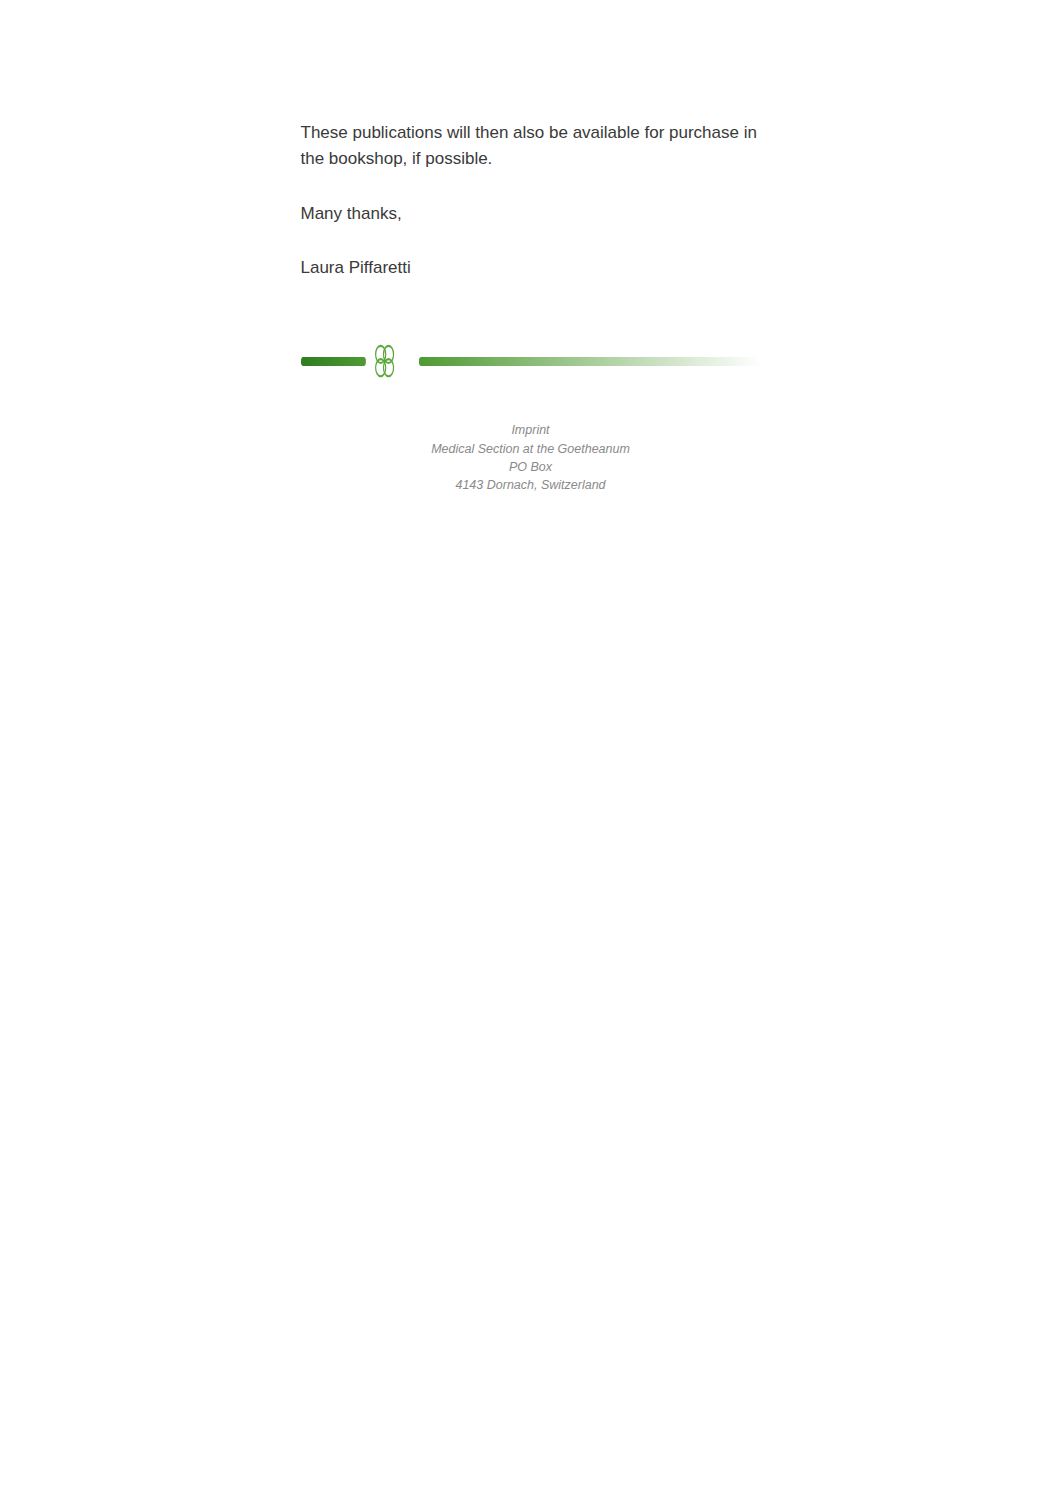These publications will then also be available for purchase in the bookshop, if possible.
Many thanks,
Laura Piffaretti
Imprint
Medical Section at the Goetheanum
PO Box
4143 Dornach, Switzerland